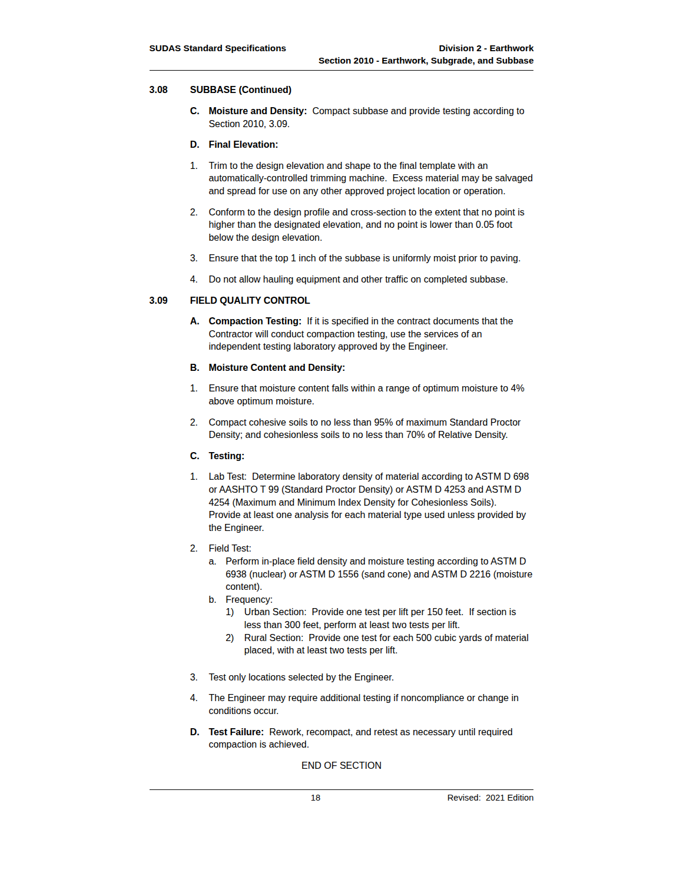SUDAS Standard Specifications
Division 2 - Earthwork
Section 2010 - Earthwork, Subgrade, and Subbase
3.08
SUBBASE (Continued)
C.
Moisture and Density: Compact subbase and provide testing according to Section 2010, 3.09.
D.
Final Elevation:
1.
Trim to the design elevation and shape to the final template with an automatically-controlled trimming machine. Excess material may be salvaged and spread for use on any other approved project location or operation.
2.
Conform to the design profile and cross-section to the extent that no point is higher than the designated elevation, and no point is lower than 0.05 foot below the design elevation.
3.
Ensure that the top 1 inch of the subbase is uniformly moist prior to paving.
4.
Do not allow hauling equipment and other traffic on completed subbase.
3.09
FIELD QUALITY CONTROL
A.
Compaction Testing: If it is specified in the contract documents that the Contractor will conduct compaction testing, use the services of an independent testing laboratory approved by the Engineer.
B.
Moisture Content and Density:
1.
Ensure that moisture content falls within a range of optimum moisture to 4% above optimum moisture.
2.
Compact cohesive soils to no less than 95% of maximum Standard Proctor Density; and cohesionless soils to no less than 70% of Relative Density.
C.
Testing:
1.
Lab Test: Determine laboratory density of material according to ASTM D 698 or AASHTO T 99 (Standard Proctor Density) or ASTM D 4253 and ASTM D 4254 (Maximum and Minimum Index Density for Cohesionless Soils). Provide at least one analysis for each material type used unless provided by the Engineer.
2.
Field Test:
a.
Perform in-place field density and moisture testing according to ASTM D 6938 (nuclear) or ASTM D 1556 (sand cone) and ASTM D 2216 (moisture content).
b.
Frequency:
1)
Urban Section: Provide one test per lift per 150 feet. If section is less than 300 feet, perform at least two tests per lift.
2)
Rural Section: Provide one test for each 500 cubic yards of material placed, with at least two tests per lift.
3.
Test only locations selected by the Engineer.
4.
The Engineer may require additional testing if noncompliance or change in conditions occur.
D.
Test Failure: Rework, recompact, and retest as necessary until required compaction is achieved.
END OF SECTION
18
Revised: 2021 Edition